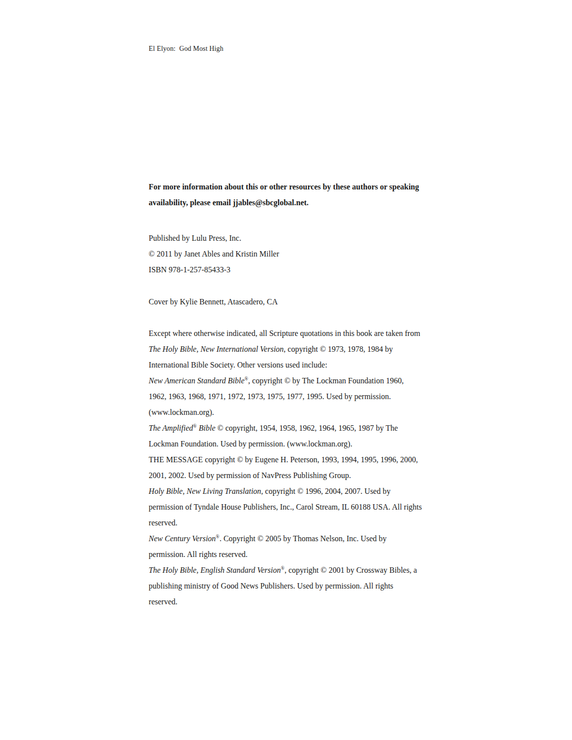El Elyon: God Most High
For more information about this or other resources by these authors or speaking availability, please email jjables@sbcglobal.net.
Published by Lulu Press, Inc.
© 2011 by Janet Ables and Kristin Miller
ISBN 978-1-257-85433-3
Cover by Kylie Bennett, Atascadero, CA
Except where otherwise indicated, all Scripture quotations in this book are taken from The Holy Bible, New International Version, copyright © 1973, 1978, 1984 by International Bible Society. Other versions used include:
New American Standard Bible®, copyright © by The Lockman Foundation 1960, 1962, 1963, 1968, 1971, 1972, 1973, 1975, 1977, 1995. Used by permission. (www.lockman.org).
The Amplified® Bible © copyright, 1954, 1958, 1962, 1964, 1965, 1987 by The Lockman Foundation. Used by permission. (www.lockman.org).
THE MESSAGE copyright © by Eugene H. Peterson, 1993, 1994, 1995, 1996, 2000, 2001, 2002. Used by permission of NavPress Publishing Group.
Holy Bible, New Living Translation, copyright © 1996, 2004, 2007. Used by permission of Tyndale House Publishers, Inc., Carol Stream, IL 60188 USA. All rights reserved.
New Century Version®. Copyright © 2005 by Thomas Nelson, Inc. Used by permission. All rights reserved.
The Holy Bible, English Standard Version®, copyright © 2001 by Crossway Bibles, a publishing ministry of Good News Publishers. Used by permission. All rights reserved.